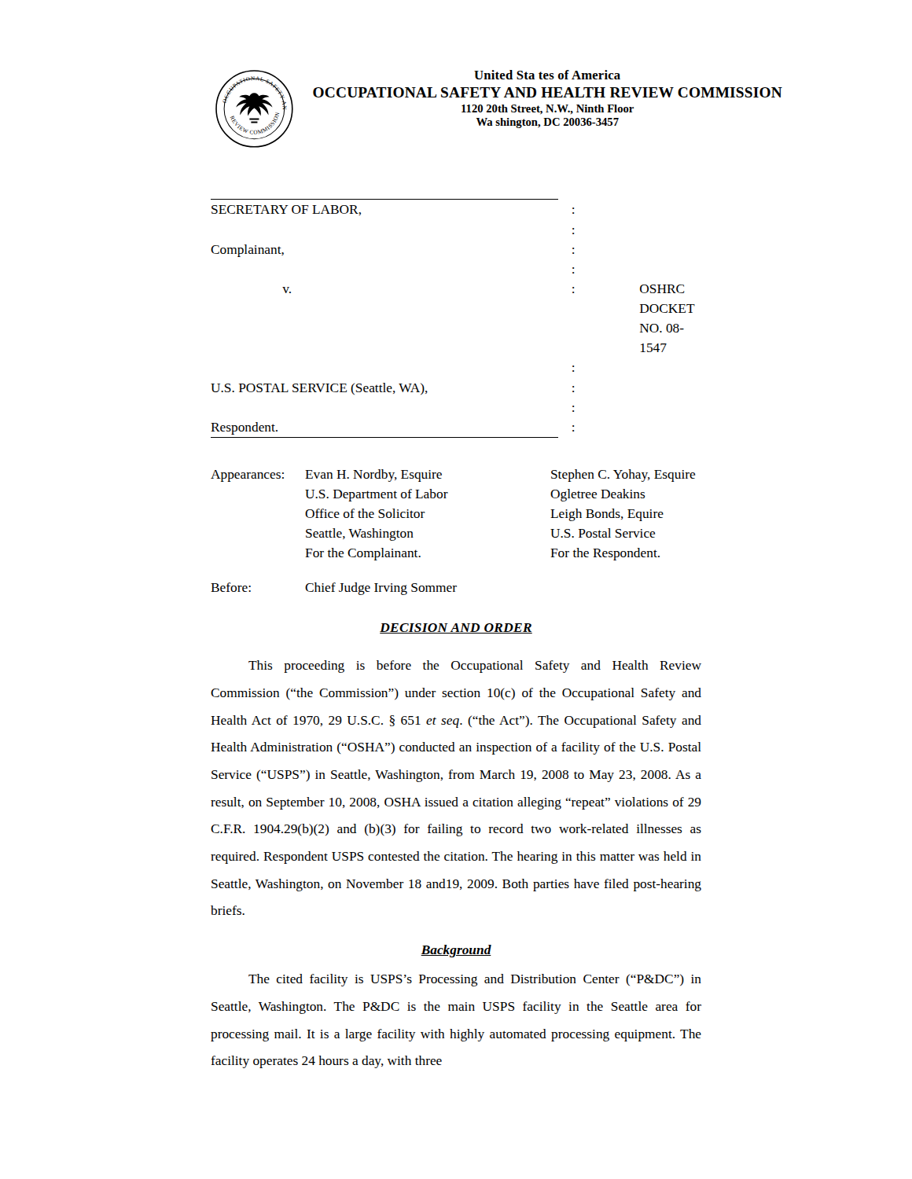OCCUPATIONAL SAFETY AND HEALTH REVIEW COMMISSION
United Sta tes of America
OCCUPATIONAL SAFETY AND HEALTH REVIEW COMMISSION
1120 20th Street, N.W., Ninth Floor
Wa shington, DC 20036-3457
| SECRETARY OF LABOR, | : | |
| | : | |
| Complainant, | : | |
| | : | |
| v. | : | OSHRC DOCKET NO. 08-1547 |
| | : | |
| U.S. POSTAL SERVICE (Seattle, WA), | : | |
| | : | |
| Respondent. | : | |
| Appearances: | Evan H. Nordby, Esquire | Stephen C. Yohay, Esquire |
| | U.S. Department of Labor | Ogletree Deakins |
| | Office of the Solicitor | Leigh Bonds, Equire |
| | Seattle, Washington | U.S. Postal Service |
| | For the Complainant. | For the Respondent. |
Before: Chief Judge Irving Sommer
DECISION AND ORDER
This proceeding is before the Occupational Safety and Health Review Commission (“the Commission”) under section 10(c) of the Occupational Safety and Health Act of 1970, 29 U.S.C. § 651 et seq. (“the Act”). The Occupational Safety and Health Administration (“OSHA”) conducted an inspection of a facility of the U.S. Postal Service (“USPS”) in Seattle, Washington, from March 19, 2008 to May 23, 2008. As a result, on September 10, 2008, OSHA issued a citation alleging “repeat” violations of 29 C.F.R. 1904.29(b)(2) and (b)(3) for failing to record two work-related illnesses as required. Respondent USPS contested the citation. The hearing in this matter was held in Seattle, Washington, on November 18 and19, 2009. Both parties have filed post-hearing briefs.
Background
The cited facility is USPS’s Processing and Distribution Center (“P&DC”) in Seattle, Washington. The P&DC is the main USPS facility in the Seattle area for processing mail. It is a large facility with highly automated processing equipment. The facility operates 24 hours a day, with three